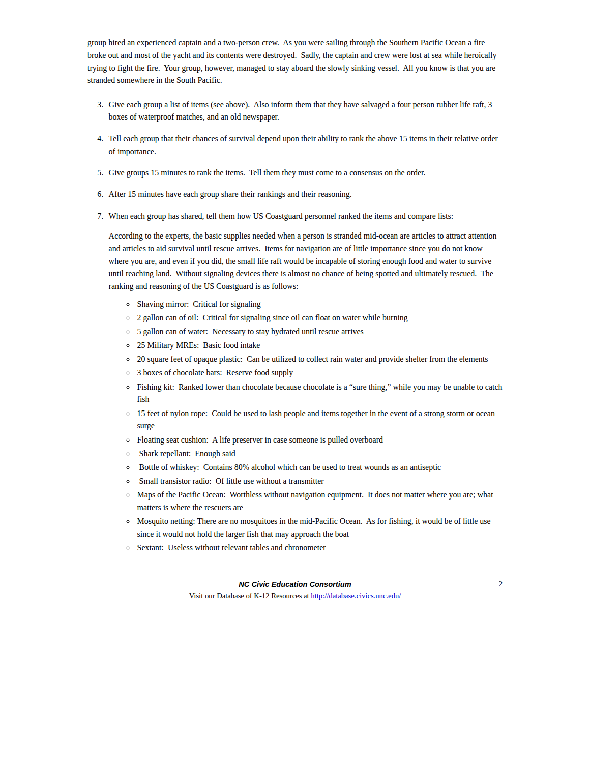group hired an experienced captain and a two-person crew. As you were sailing through the Southern Pacific Ocean a fire broke out and most of the yacht and its contents were destroyed. Sadly, the captain and crew were lost at sea while heroically trying to fight the fire. Your group, however, managed to stay aboard the slowly sinking vessel. All you know is that you are stranded somewhere in the South Pacific.
Give each group a list of items (see above). Also inform them that they have salvaged a four person rubber life raft, 3 boxes of waterproof matches, and an old newspaper.
Tell each group that their chances of survival depend upon their ability to rank the above 15 items in their relative order of importance.
Give groups 15 minutes to rank the items. Tell them they must come to a consensus on the order.
After 15 minutes have each group share their rankings and their reasoning.
When each group has shared, tell them how US Coastguard personnel ranked the items and compare lists:
According to the experts, the basic supplies needed when a person is stranded mid-ocean are articles to attract attention and articles to aid survival until rescue arrives. Items for navigation are of little importance since you do not know where you are, and even if you did, the small life raft would be incapable of storing enough food and water to survive until reaching land. Without signaling devices there is almost no chance of being spotted and ultimately rescued. The ranking and reasoning of the US Coastguard is as follows:
Shaving mirror: Critical for signaling
2 gallon can of oil: Critical for signaling since oil can float on water while burning
5 gallon can of water: Necessary to stay hydrated until rescue arrives
25 Military MREs: Basic food intake
20 square feet of opaque plastic: Can be utilized to collect rain water and provide shelter from the elements
3 boxes of chocolate bars: Reserve food supply
Fishing kit: Ranked lower than chocolate because chocolate is a “sure thing,” while you may be unable to catch fish
15 feet of nylon rope: Could be used to lash people and items together in the event of a strong storm or ocean surge
Floating seat cushion: A life preserver in case someone is pulled overboard
Shark repellant: Enough said
Bottle of whiskey: Contains 80% alcohol which can be used to treat wounds as an antiseptic
Small transistor radio: Of little use without a transmitter
Maps of the Pacific Ocean: Worthless without navigation equipment. It does not matter where you are; what matters is where the rescuers are
Mosquito netting: There are no mosquitoes in the mid-Pacific Ocean. As for fishing, it would be of little use since it would not hold the larger fish that may approach the boat
Sextant: Useless without relevant tables and chronometer
2
NC Civic Education Consortium
Visit our Database of K-12 Resources at http://database.civics.unc.edu/